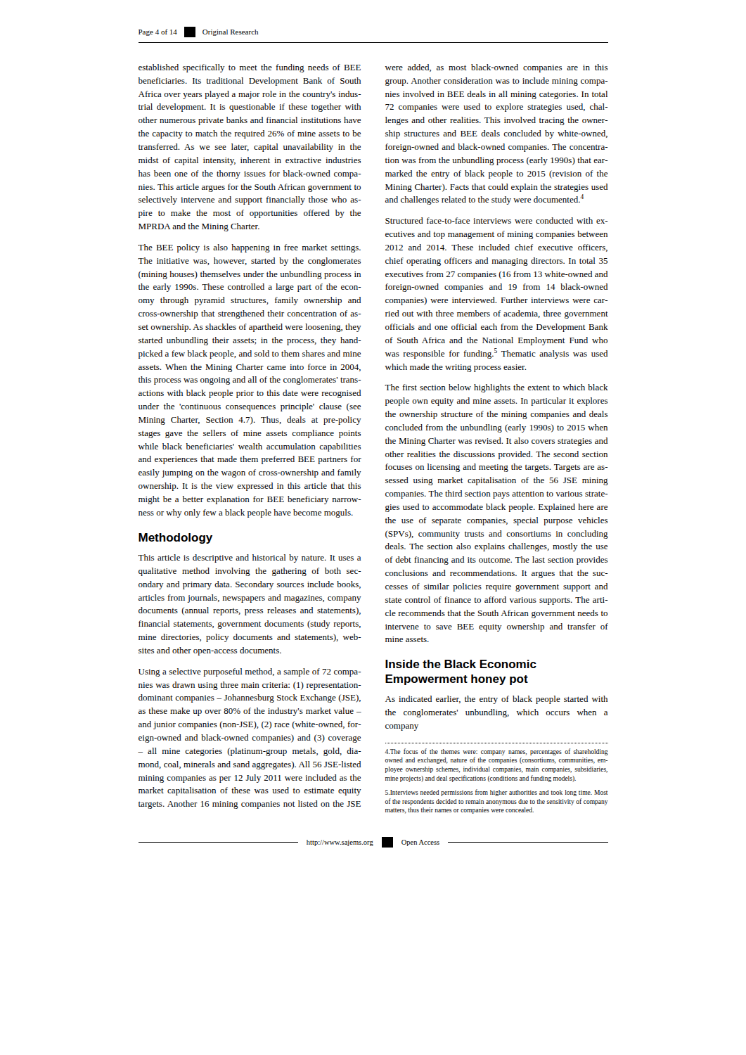Page 4 of 14 Original Research
established specifically to meet the funding needs of BEE beneficiaries. Its traditional Development Bank of South Africa over years played a major role in the country's industrial development. It is questionable if these together with other numerous private banks and financial institutions have the capacity to match the required 26% of mine assets to be transferred. As we see later, capital unavailability in the midst of capital intensity, inherent in extractive industries has been one of the thorny issues for black-owned companies. This article argues for the South African government to selectively intervene and support financially those who aspire to make the most of opportunities offered by the MPRDA and the Mining Charter.
The BEE policy is also happening in free market settings. The initiative was, however, started by the conglomerates (mining houses) themselves under the unbundling process in the early 1990s. These controlled a large part of the economy through pyramid structures, family ownership and cross-ownership that strengthened their concentration of asset ownership. As shackles of apartheid were loosening, they started unbundling their assets; in the process, they handpicked a few black people, and sold to them shares and mine assets. When the Mining Charter came into force in 2004, this process was ongoing and all of the conglomerates' transactions with black people prior to this date were recognised under the 'continuous consequences principle' clause (see Mining Charter, Section 4.7). Thus, deals at pre-policy stages gave the sellers of mine assets compliance points while black beneficiaries' wealth accumulation capabilities and experiences that made them preferred BEE partners for easily jumping on the wagon of cross-ownership and family ownership. It is the view expressed in this article that this might be a better explanation for BEE beneficiary narrowness or why only few a black people have become moguls.
Methodology
This article is descriptive and historical by nature. It uses a qualitative method involving the gathering of both secondary and primary data. Secondary sources include books, articles from journals, newspapers and magazines, company documents (annual reports, press releases and statements), financial statements, government documents (study reports, mine directories, policy documents and statements), websites and other open-access documents.
Using a selective purposeful method, a sample of 72 companies was drawn using three main criteria: (1) representation-dominant companies – Johannesburg Stock Exchange (JSE), as these make up over 80% of the industry's market value – and junior companies (non-JSE), (2) race (white-owned, foreign-owned and black-owned companies) and (3) coverage – all mine categories (platinum-group metals, gold, diamond, coal, minerals and sand aggregates). All 56 JSE-listed mining companies as per 12 July 2011 were included as the market capitalisation of these was used to estimate equity targets. Another 16 mining companies not listed on the JSE were added, as most black-owned companies are in this group. Another consideration was to include mining companies involved in BEE deals in all mining categories. In total 72 companies were used to explore strategies used, challenges and other realities. This involved tracing the ownership structures and BEE deals concluded by white-owned, foreign-owned and black-owned companies. The concentration was from the unbundling process (early 1990s) that earmarked the entry of black people to 2015 (revision of the Mining Charter). Facts that could explain the strategies used and challenges related to the study were documented.4
Structured face-to-face interviews were conducted with executives and top management of mining companies between 2012 and 2014. These included chief executive officers, chief operating officers and managing directors. In total 35 executives from 27 companies (16 from 13 white-owned and foreign-owned companies and 19 from 14 black-owned companies) were interviewed. Further interviews were carried out with three members of academia, three government officials and one official each from the Development Bank of South Africa and the National Employment Fund who was responsible for funding.5 Thematic analysis was used which made the writing process easier.
The first section below highlights the extent to which black people own equity and mine assets. In particular it explores the ownership structure of the mining companies and deals concluded from the unbundling (early 1990s) to 2015 when the Mining Charter was revised. It also covers strategies and other realities the discussions provided. The second section focuses on licensing and meeting the targets. Targets are assessed using market capitalisation of the 56 JSE mining companies. The third section pays attention to various strategies used to accommodate black people. Explained here are the use of separate companies, special purpose vehicles (SPVs), community trusts and consortiums in concluding deals. The section also explains challenges, mostly the use of debt financing and its outcome. The last section provides conclusions and recommendations. It argues that the successes of similar policies require government support and state control of finance to afford various supports. The article recommends that the South African government needs to intervene to save BEE equity ownership and transfer of mine assets.
Inside the Black Economic Empowerment honey pot
As indicated earlier, the entry of black people started with the conglomerates' unbundling, which occurs when a company
4.The focus of the themes were: company names, percentages of shareholding owned and exchanged, nature of the companies (consortiums, communities, employee ownership schemes, individual companies, main companies, subsidiaries, mine projects) and deal specifications (conditions and funding models).
5.Interviews needed permissions from higher authorities and took long time. Most of the respondents decided to remain anonymous due to the sensitivity of company matters, thus their names or companies were concealed.
http://www.sajems.org Open Access